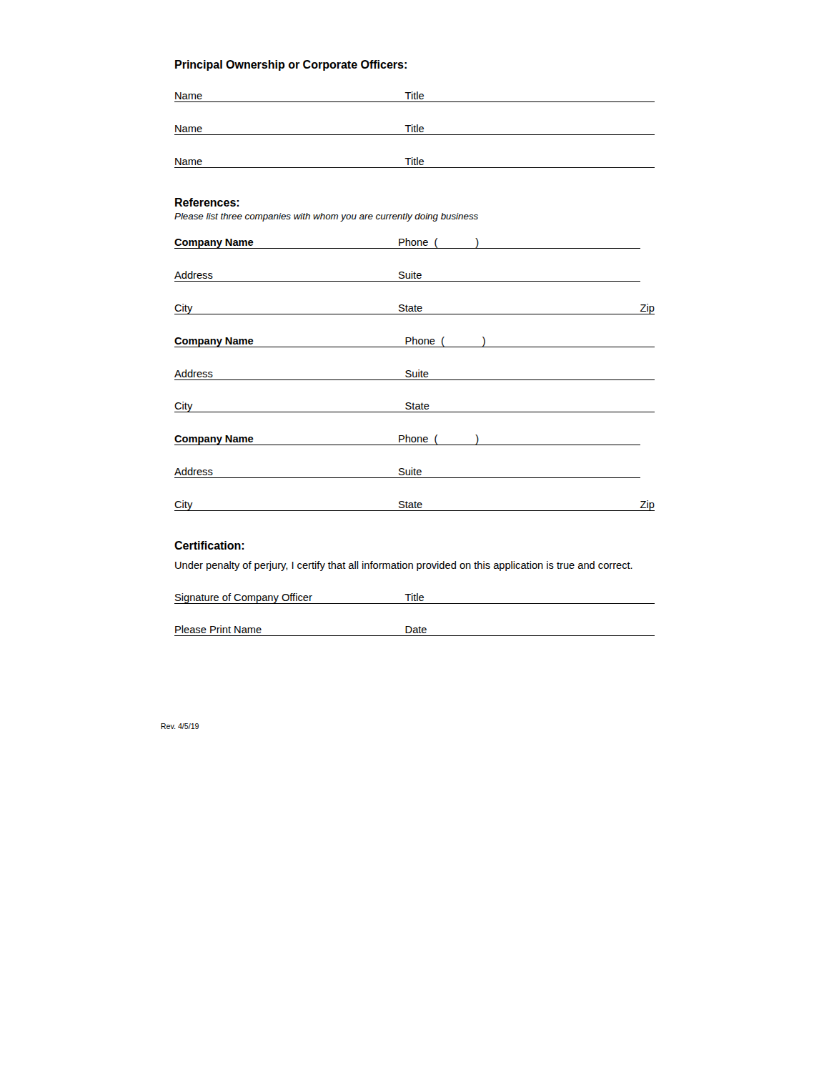Principal Ownership or Corporate Officers:
| Name | | Title |
| Name | | Title |
| Name | | Title |
References:
Please list three companies with whom you are currently doing business
| Company Name | | Phone ( ) |
| Address | | Suite |
| City | | State | | Zip |
| Company Name | | Phone ( ) |
| Address | | Suite |
| City | | State |
| Company Name | | Phone ( ) |
| Address | | Suite |
| City | | State | | Zip |
Certification:
Under penalty of perjury, I certify that all information provided on this application is true and correct.
| Signature of Company Officer | | Title |
| Please Print Name | | Date |
Rev. 4/5/19